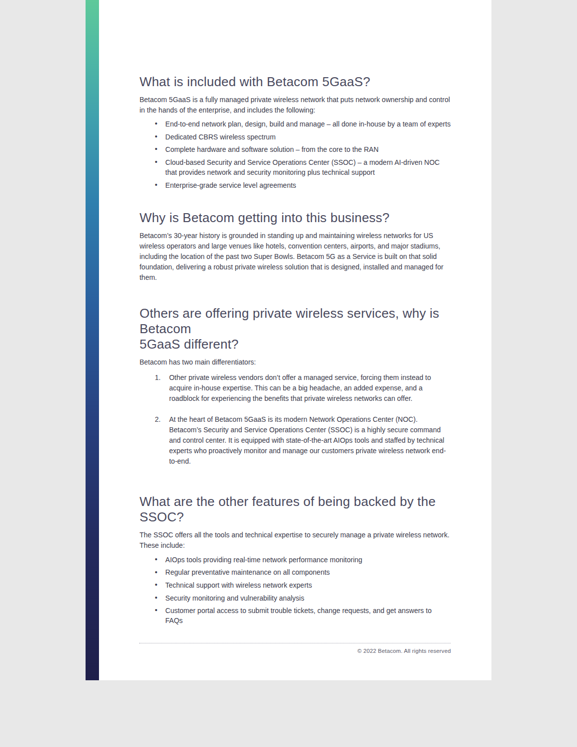What is included with Betacom 5GaaS?
Betacom 5GaaS is a fully managed private wireless network that puts network ownership and control in the hands of the enterprise, and includes the following:
End-to-end network plan, design, build and manage – all done in-house by a team of experts
Dedicated CBRS wireless spectrum
Complete hardware and software solution – from the core to the RAN
Cloud-based Security and Service Operations Center (SSOC) – a modern AI-driven NOC that provides network and security monitoring plus technical support
Enterprise-grade service level agreements
Why is Betacom getting into this business?
Betacom’s 30-year history is grounded in standing up and maintaining wireless networks for US wireless operators and large venues like hotels, convention centers, airports, and major stadiums, including the location of the past two Super Bowls. Betacom 5G as a Service is built on that solid foundation, delivering a robust private wireless solution that is designed, installed and managed for them.
Others are offering private wireless services, why is Betacom
5GaaS different?
Betacom has two main differentiators:
Other private wireless vendors don’t offer a managed service, forcing them instead to acquire in-house expertise. This can be a big headache, an added expense, and a roadblock for experiencing the benefits that private wireless networks can offer.
At the heart of Betacom 5GaaS is its modern Network Operations Center (NOC). Betacom’s Security and Service Operations Center (SSOC) is a highly secure command and control center. It is equipped with state-of-the-art AIOps tools and staffed by technical experts who proactively monitor and manage our customers private wireless network end-to-end.
What are the other features of being backed by the SSOC?
The SSOC offers all the tools and technical expertise to securely manage a private wireless network. These include:
AIOps tools providing real-time network performance monitoring
Regular preventative maintenance on all components
Technical support with wireless network experts
Security monitoring and vulnerability analysis
Customer portal access to submit trouble tickets, change requests, and get answers to FAQs
© 2022 Betacom. All rights reserved